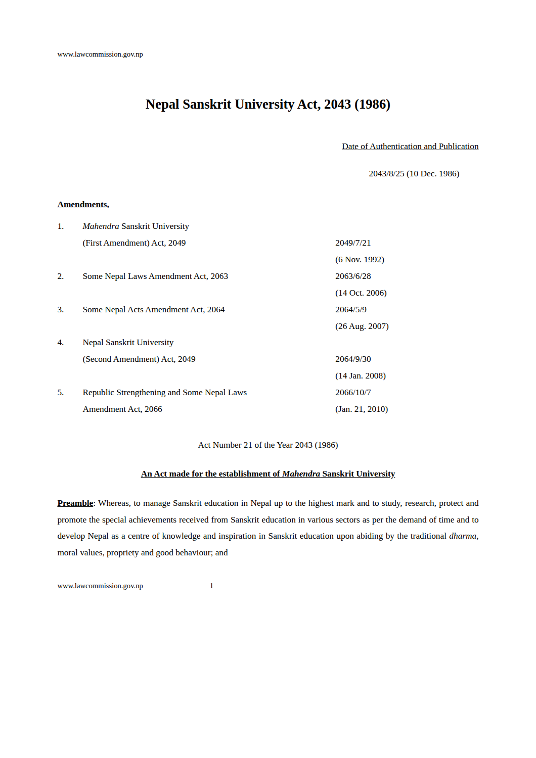www.lawcommission.gov.np
Nepal Sanskrit University Act, 2043 (1986)
Date of Authentication and Publication
2043/8/25 (10 Dec. 1986)
Amendments,
| 1. | Mahendra Sanskrit University | |
| | (First Amendment) Act, 2049 | 2049/7/21 |
| | | (6 Nov. 1992) |
| 2. | Some Nepal Laws Amendment Act, 2063 | 2063/6/28 |
| | | (14 Oct. 2006) |
| 3. | Some Nepal Acts Amendment Act, 2064 | 2064/5/9 |
| | | (26 Aug. 2007) |
| 4. | Nepal Sanskrit University | |
| | (Second Amendment) Act, 2049 | 2064/9/30 |
| | | (14 Jan. 2008) |
| 5. | Republic Strengthening and Some Nepal Laws | 2066/10/7 |
| | Amendment Act, 2066 | (Jan. 21, 2010) |
Act Number 21 of the Year 2043 (1986)
An Act made for the establishment of Mahendra Sanskrit University
Preamble: Whereas, to manage Sanskrit education in Nepal up to the highest mark and to study, research, protect and promote the special achievements received from Sanskrit education in various sectors as per the demand of time and to develop Nepal as a centre of knowledge and inspiration in Sanskrit education upon abiding by the traditional dharma, moral values, propriety and good behaviour; and
www.lawcommission.gov.np1